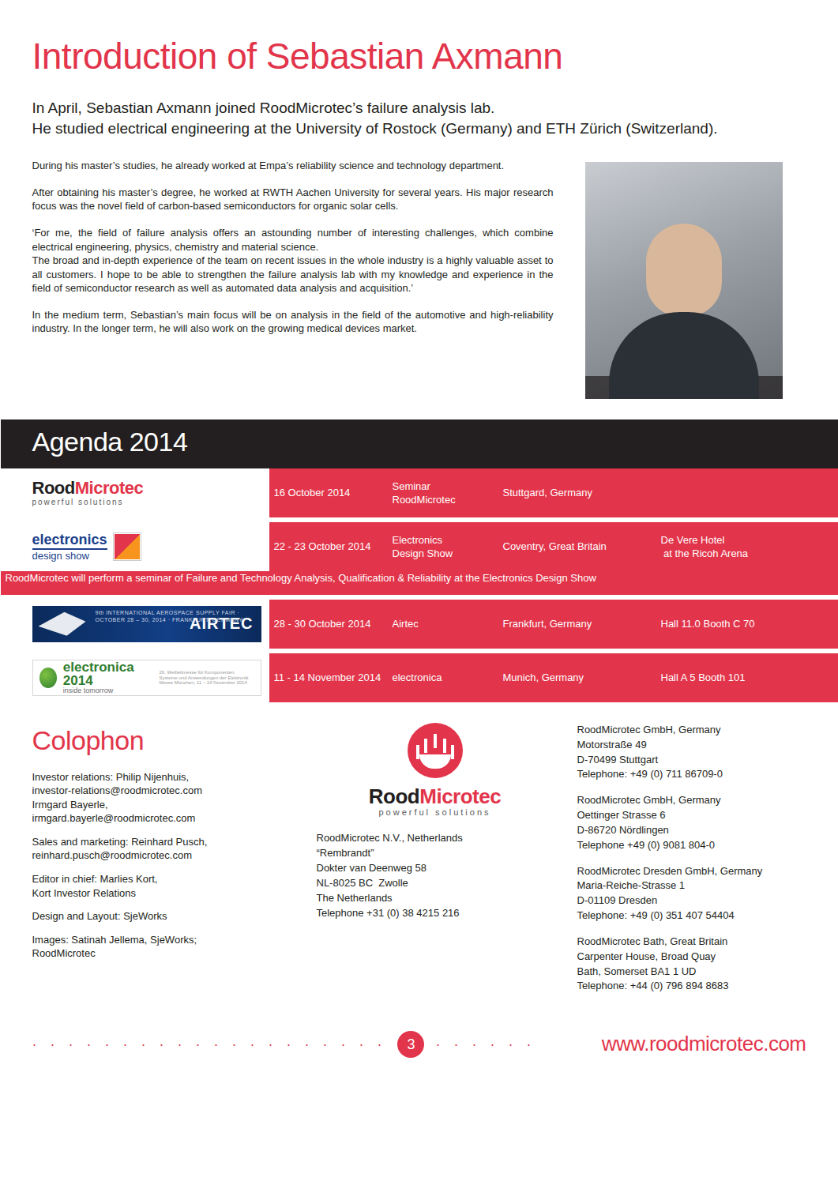Introduction of Sebastian Axmann
In April, Sebastian Axmann joined RoodMicrotec’s failure analysis lab.
He studied electrical engineering at the University of Rostock (Germany) and ETH Zürich (Switzerland).
During his master’s studies, he already worked at Empa’s reliability science and technology department.
After obtaining his master’s degree, he worked at RWTH Aachen University for several years. His major research focus was the novel field of carbon-based semiconductors for organic solar cells.
‘For me, the field of failure analysis offers an astounding number of interesting challenges, which combine electrical engineering, physics, chemistry and material science.
The broad and in-depth experience of the team on recent issues in the whole industry is a highly valuable asset to all customers. I hope to be able to strengthen the failure analysis lab with my knowledge and experience in the field of semiconductor research as well as automated data analysis and acquisition.’
In the medium term, Sebastian’s main focus will be on analysis in the field of the automotive and high-reliability industry. In the longer term, he will also work on the growing medical devices market.
Sebastian Axmann
Agenda 2014
| Rood Microtec powerful solutions | 16 October 2014 | Seminar RoodMicrotec | Stuttgard, Germany | |
| electronics design show | 22 - 23 October 2014 | Electronics Design Show | Coventry, Great Britain | De Vere Hotel at the Ricoh Arena |
| RoodMicrotec will perform a seminar of Failure and Technology Analysis, Qualification & Reliability at the Electronics Design Show |
| 9th INTERNATIONAL AEROSPACE SUPPLY FAIR · OCTOBER 28 – 30, 2014 · FRANKFURT, GERMANY AIRTEC | 28 - 30 October 2014 | Airtec | Frankfurt, Germany | Hall 11.0 Booth C 70 |
| electronica 2014 inside tomorrow 26. Weltleitmesse für Komponenten, Systeme und Anwendungen der Elektronik Messe München, 11 – 14 November 2014 | 11 - 14 November 2014 | electronica | Munich, Germany | Hall A 5 Booth 101 |
Colophon
Investor relations: Philip Nijenhuis,
investor-relations@roodmicrotec.com
Irmgard Bayerle,
irmgard.bayerle@roodmicrotec.com
Sales and marketing: Reinhard Pusch,
reinhard.pusch@roodmicrotec.com
Editor in chief: Marlies Kort,
Kort Investor Relations
Design and Layout: SjeWorks
Images: Satinah Jellema, SjeWorks;
RoodMicrotec
RoodMicrotec powerful solutions
RoodMicrotec N.V., Netherlands
“Rembrandt”
Dokter van Deenweg 58
NL-8025 BC Zwolle
The Netherlands
Telephone +31 (0) 38 4215 216
RoodMicrotec GmbH, Germany
Motorstraße 49
D-70499 Stuttgart
Telephone: +49 (0) 711 86709-0 RoodMicrotec GmbH, Germany
Oettinger Strasse 6
D-86720 Nördlingen
Telephone +49 (0) 9081 804-0 RoodMicrotec Dresden GmbH, Germany
Maria-Reiche-Strasse 1
D-01109 Dresden
Telephone: +49 (0) 351 407 54404 RoodMicrotec Bath, Great Britain
Carpenter House, Broad Quay
Bath, Somerset BA1 1 UD
Telephone: +44 (0) 796 894 8683
· · · · · · · · · · · · · · · · · · · ·
3
· · · · · ·
www.roodmicrotec.com